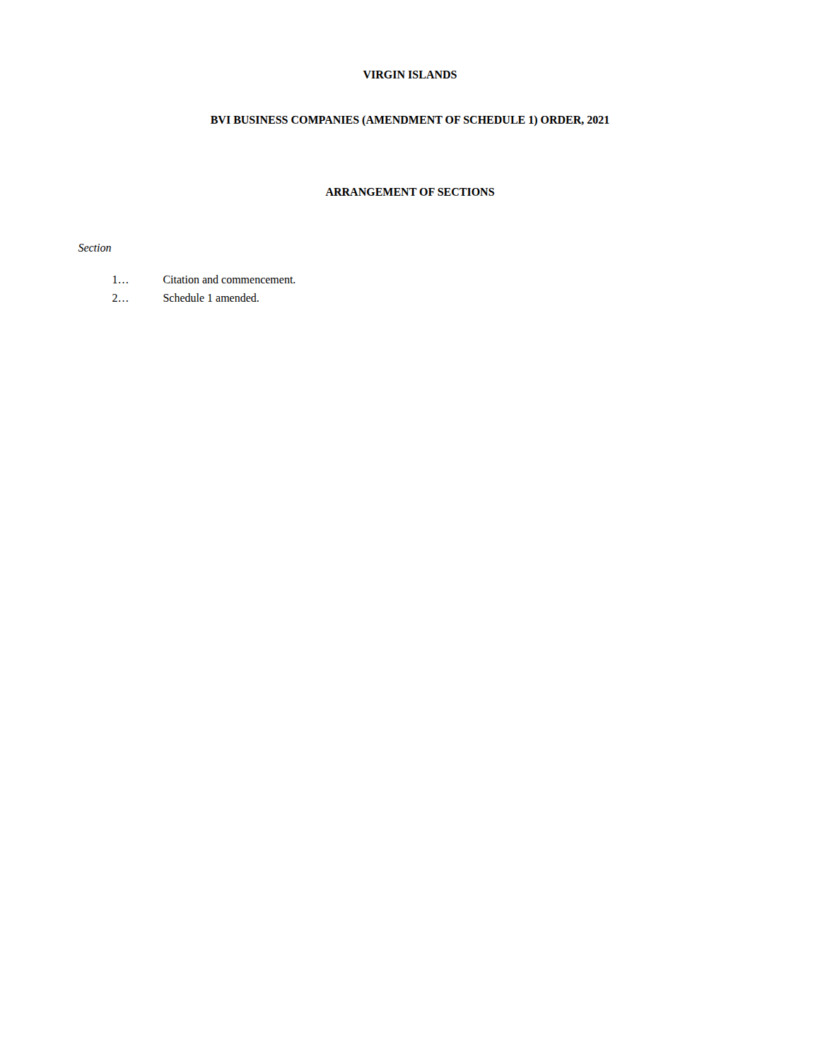VIRGIN ISLANDS
BVI BUSINESS COMPANIES (AMENDMENT OF SCHEDULE 1) ORDER, 2021
ARRANGEMENT OF SECTIONS
Section
| 1… | Citation and commencement. |
| 2… | Schedule 1 amended. |